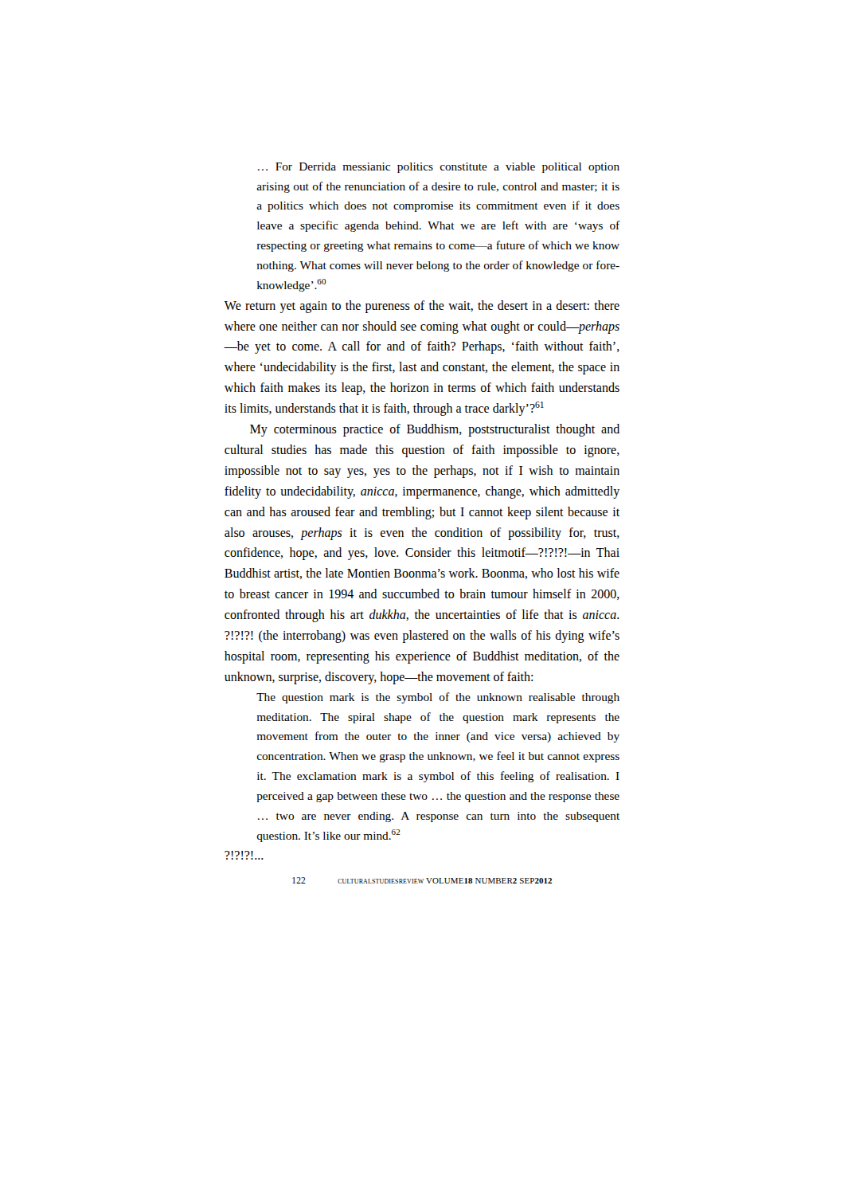… For Derrida messianic politics constitute a viable political option arising out of the renunciation of a desire to rule, control and master; it is a politics which does not compromise its commitment even if it does leave a specific agenda behind. What we are left with are ‘ways of respecting or greeting what remains to come—a future of which we know nothing. What comes will never belong to the order of knowledge or fore-knowledge’.60
We return yet again to the pureness of the wait, the desert in a desert: there where one neither can nor should see coming what ought or could—perhaps—be yet to come. A call for and of faith? Perhaps, ‘faith without faith’, where ‘undecidability is the first, last and constant, the element, the space in which faith makes its leap, the horizon in terms of which faith understands its limits, understands that it is faith, through a trace darkly’?61
My coterminous practice of Buddhism, poststructuralist thought and cultural studies has made this question of faith impossible to ignore, impossible not to say yes, yes to the perhaps, not if I wish to maintain fidelity to undecidability, anicca, impermanence, change, which admittedly can and has aroused fear and trembling; but I cannot keep silent because it also arouses, perhaps it is even the condition of possibility for, trust, confidence, hope, and yes, love. Consider this leitmotif—?!?!?!—in Thai Buddhist artist, the late Montien Boonma’s work. Boonma, who lost his wife to breast cancer in 1994 and succumbed to brain tumour himself in 2000, confronted through his art dukkha, the uncertainties of life that is anicca. ?!?!?! (the interrobang) was even plastered on the walls of his dying wife’s hospital room, representing his experience of Buddhist meditation, of the unknown, surprise, discovery, hope—the movement of faith:
The question mark is the symbol of the unknown realisable through meditation. The spiral shape of the question mark represents the movement from the outer to the inner (and vice versa) achieved by concentration. When we grasp the unknown, we feel it but cannot express it. The exclamation mark is a symbol of this feeling of realisation. I perceived a gap between these two … the question and the response these … two are never ending. A response can turn into the subsequent question. It’s like our mind.62
?!?!?!...
122 culturalstudiesreview VOLUME 18 NUMBER 2 SEP 2012